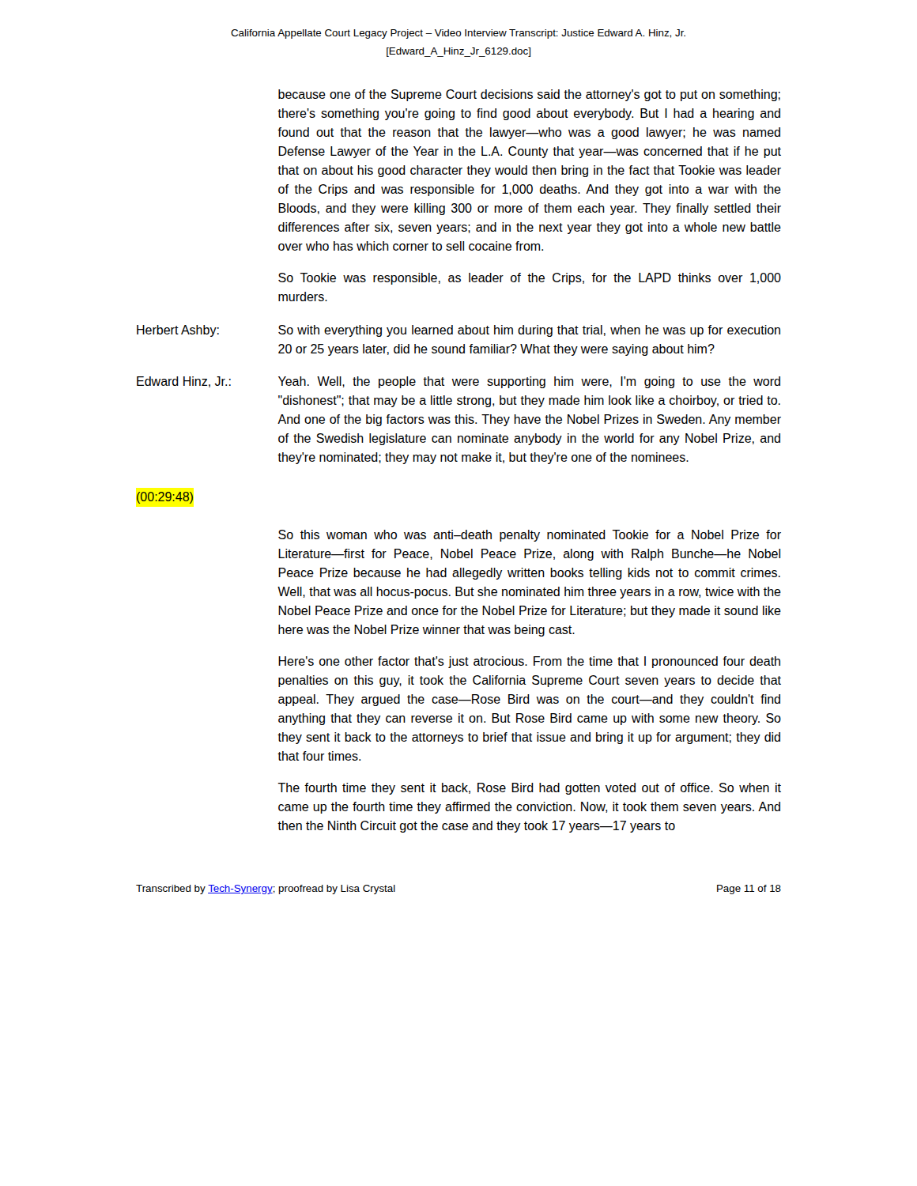California Appellate Court Legacy Project – Video Interview Transcript: Justice Edward A. Hinz, Jr. [Edward_A_Hinz_Jr_6129.doc]
| | because one of the Supreme Court decisions said the attorney's got to put on something; there's something you're going to find good about everybody. But I had a hearing and found out that the reason that the lawyer—who was a good lawyer; he was named Defense Lawyer of the Year in the L.A. County that year—was concerned that if he put that on about his good character they would then bring in the fact that Tookie was leader of the Crips and was responsible for 1,000 deaths. And they got into a war with the Bloods, and they were killing 300 or more of them each year. They finally settled their differences after six, seven years; and in the next year they got into a whole new battle over who has which corner to sell cocaine from. So Tookie was responsible, as leader of the Crips, for the LAPD thinks over 1,000 murders. |
| Herbert Ashby: | So with everything you learned about him during that trial, when he was up for execution 20 or 25 years later, did he sound familiar? What they were saying about him? |
| Edward Hinz, Jr.: | Yeah. Well, the people that were supporting him were, I'm going to use the word "dishonest"; that may be a little strong, but they made him look like a choirboy, or tried to. And one of the big factors was this. They have the Nobel Prizes in Sweden. Any member of the Swedish legislature can nominate anybody in the world for any Nobel Prize, and they're nominated; they may not make it, but they're one of the nominees. |
(00:29:48)
| | So this woman who was anti–death penalty nominated Tookie for a Nobel Prize for Literature—first for Peace, Nobel Peace Prize, along with Ralph Bunche—he Nobel Peace Prize because he had allegedly written books telling kids not to commit crimes. Well, that was all hocus-pocus. But she nominated him three years in a row, twice with the Nobel Peace Prize and once for the Nobel Prize for Literature; but they made it sound like here was the Nobel Prize winner that was being cast. Here's one other factor that's just atrocious. From the time that I pronounced four death penalties on this guy, it took the California Supreme Court seven years to decide that appeal. They argued the case—Rose Bird was on the court—and they couldn't find anything that they can reverse it on. But Rose Bird came up with some new theory. So they sent it back to the attorneys to brief that issue and bring it up for argument; they did that four times. The fourth time they sent it back, Rose Bird had gotten voted out of office. So when it came up the fourth time they affirmed the conviction. Now, it took them seven years. And then the Ninth Circuit got the case and they took 17 years—17 years to |
Transcribed by Tech-Synergy; proofread by Lisa Crystal Page 11 of 18